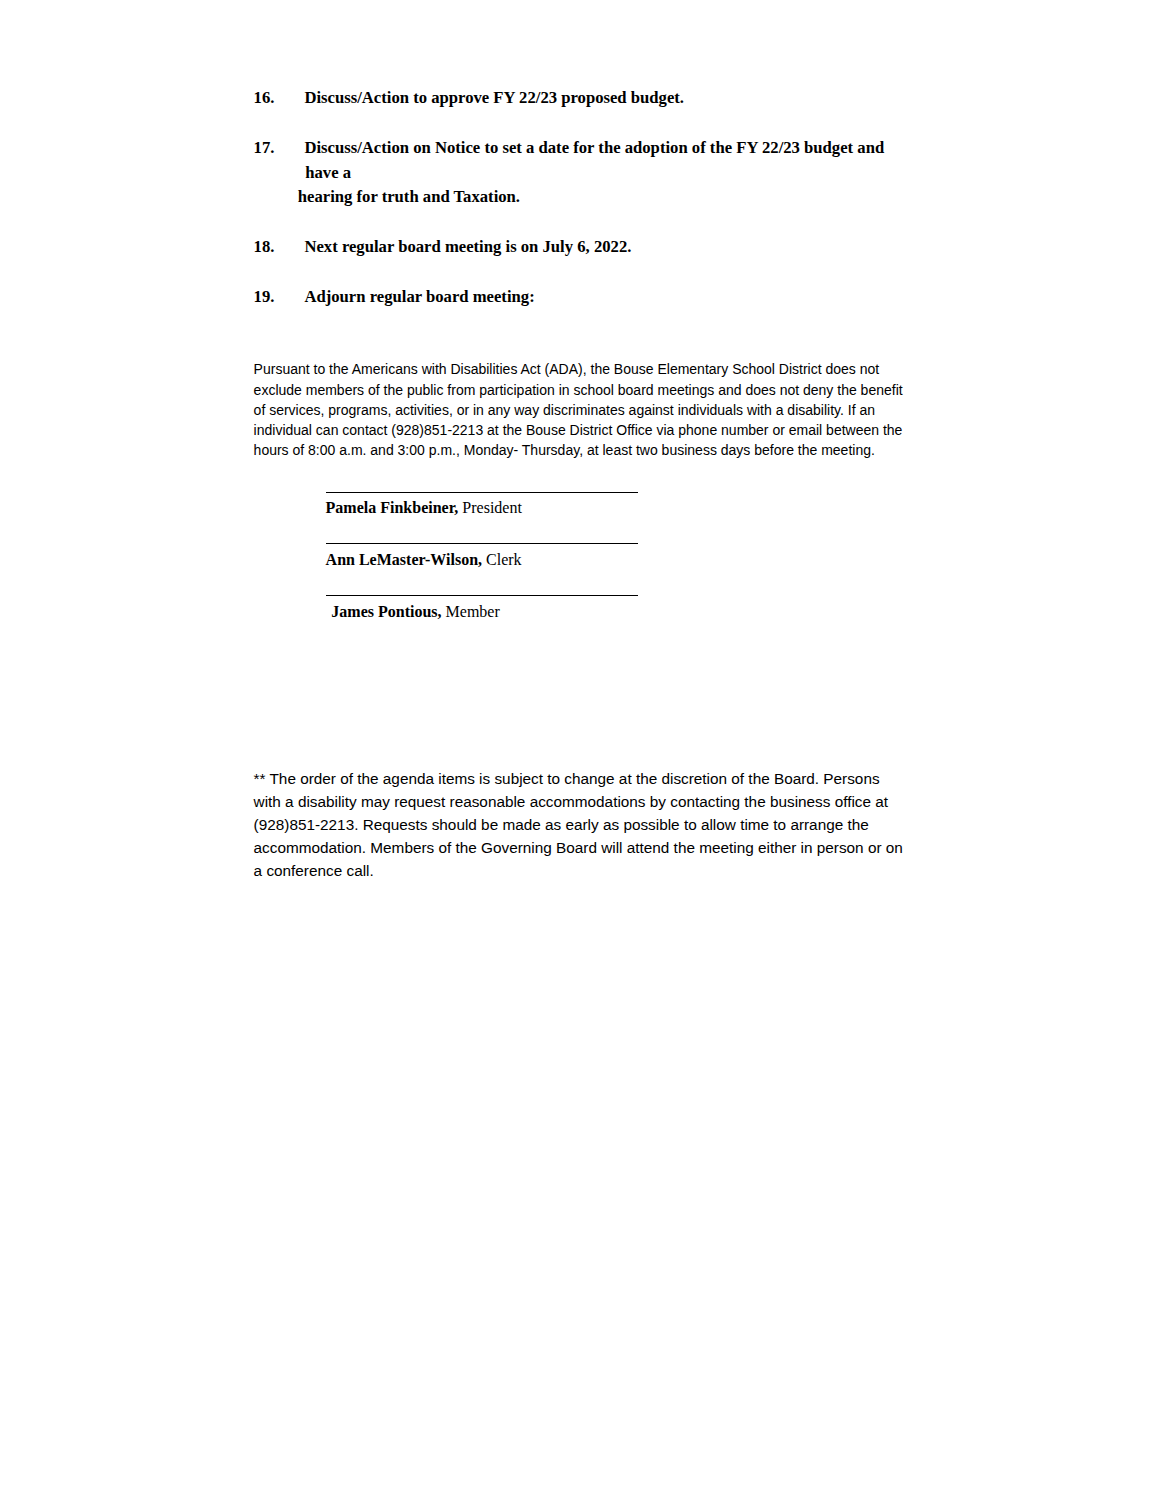16. Discuss/Action to approve FY 22/23 proposed budget.
17. Discuss/Action on Notice to set a date for the adoption of the FY 22/23 budget and have a hearing for truth and Taxation.
18. Next regular board meeting is on July 6, 2022.
19. Adjourn regular board meeting:
Pursuant to the Americans with Disabilities Act (ADA), the Bouse Elementary School District does not exclude members of the public from participation in school board meetings and does not deny the benefit of services, programs, activities, or in any way discriminates against individuals with a disability. If an individual can contact (928)851-2213 at the Bouse District Office via phone number or email between the hours of 8:00 a.m. and 3:00 p.m., Monday- Thursday, at least two business days before the meeting.
Pamela Finkbeiner, President
Ann LeMaster-Wilson, Clerk
James Pontious, Member
** The order of the agenda items is subject to change at the discretion of the Board. Persons with a disability may request reasonable accommodations by contacting the business office at (928)851-2213. Requests should be made as early as possible to allow time to arrange the accommodation. Members of the Governing Board will attend the meeting either in person or on a conference call.